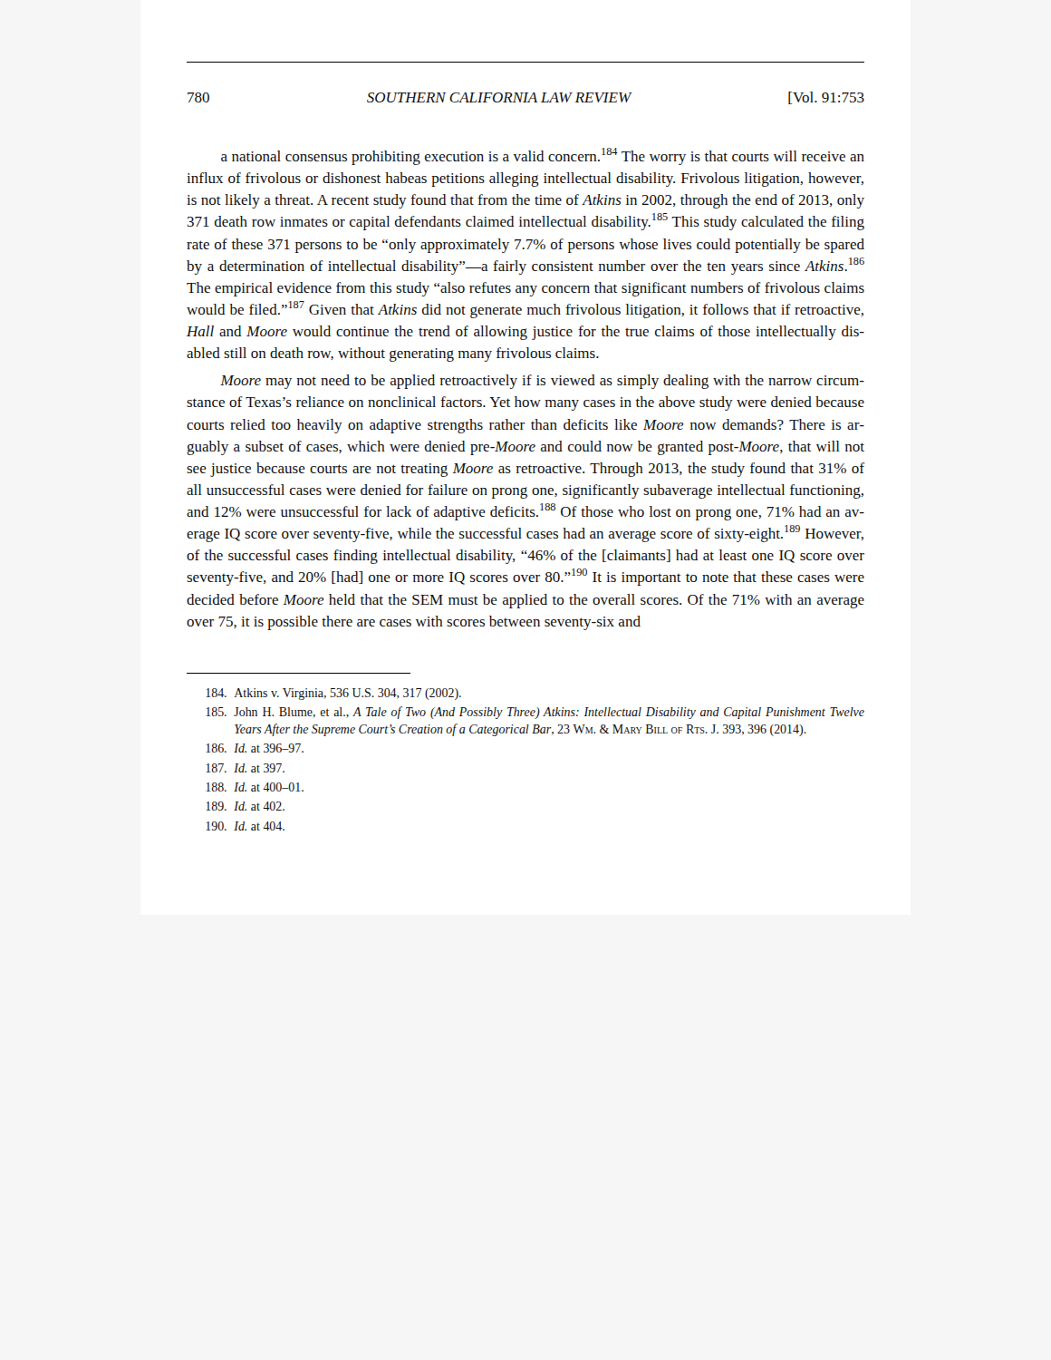780 SOUTHERN CALIFORNIA LAW REVIEW [Vol. 91:753
a national consensus prohibiting execution is a valid concern.184 The worry is that courts will receive an influx of frivolous or dishonest habeas petitions alleging intellectual disability. Frivolous litigation, however, is not likely a threat. A recent study found that from the time of Atkins in 2002, through the end of 2013, only 371 death row inmates or capital defendants claimed intellectual disability.185 This study calculated the filing rate of these 371 persons to be “only approximately 7.7% of persons whose lives could potentially be spared by a determination of intellectual disability”—a fairly consistent number over the ten years since Atkins.186 The empirical evidence from this study “also refutes any concern that significant numbers of frivolous claims would be filed.”187 Given that Atkins did not generate much frivolous litigation, it follows that if retroactive, Hall and Moore would continue the trend of allowing justice for the true claims of those intellectually disabled still on death row, without generating many frivolous claims.
Moore may not need to be applied retroactively if is viewed as simply dealing with the narrow circumstance of Texas’s reliance on nonclinical factors. Yet how many cases in the above study were denied because courts relied too heavily on adaptive strengths rather than deficits like Moore now demands? There is arguably a subset of cases, which were denied pre-Moore and could now be granted post-Moore, that will not see justice because courts are not treating Moore as retroactive. Through 2013, the study found that 31% of all unsuccessful cases were denied for failure on prong one, significantly subaverage intellectual functioning, and 12% were unsuccessful for lack of adaptive deficits.188 Of those who lost on prong one, 71% had an average IQ score over seventy-five, while the successful cases had an average score of sixty-eight.189 However, of the successful cases finding intellectual disability, “46% of the [claimants] had at least one IQ score over seventy-five, and 20% [had] one or more IQ scores over 80.”190 It is important to note that these cases were decided before Moore held that the SEM must be applied to the overall scores. Of the 71% with an average over 75, it is possible there are cases with scores between seventy-six and
184. Atkins v. Virginia, 536 U.S. 304, 317 (2002).
185. John H. Blume, et al., A Tale of Two (And Possibly Three) Atkins: Intellectual Disability and Capital Punishment Twelve Years After the Supreme Court’s Creation of a Categorical Bar, 23 Wm. & Mary Bill of Rts. J. 393, 396 (2014).
186. Id. at 396–97.
187. Id. at 397.
188. Id. at 400–01.
189. Id. at 402.
190. Id. at 404.